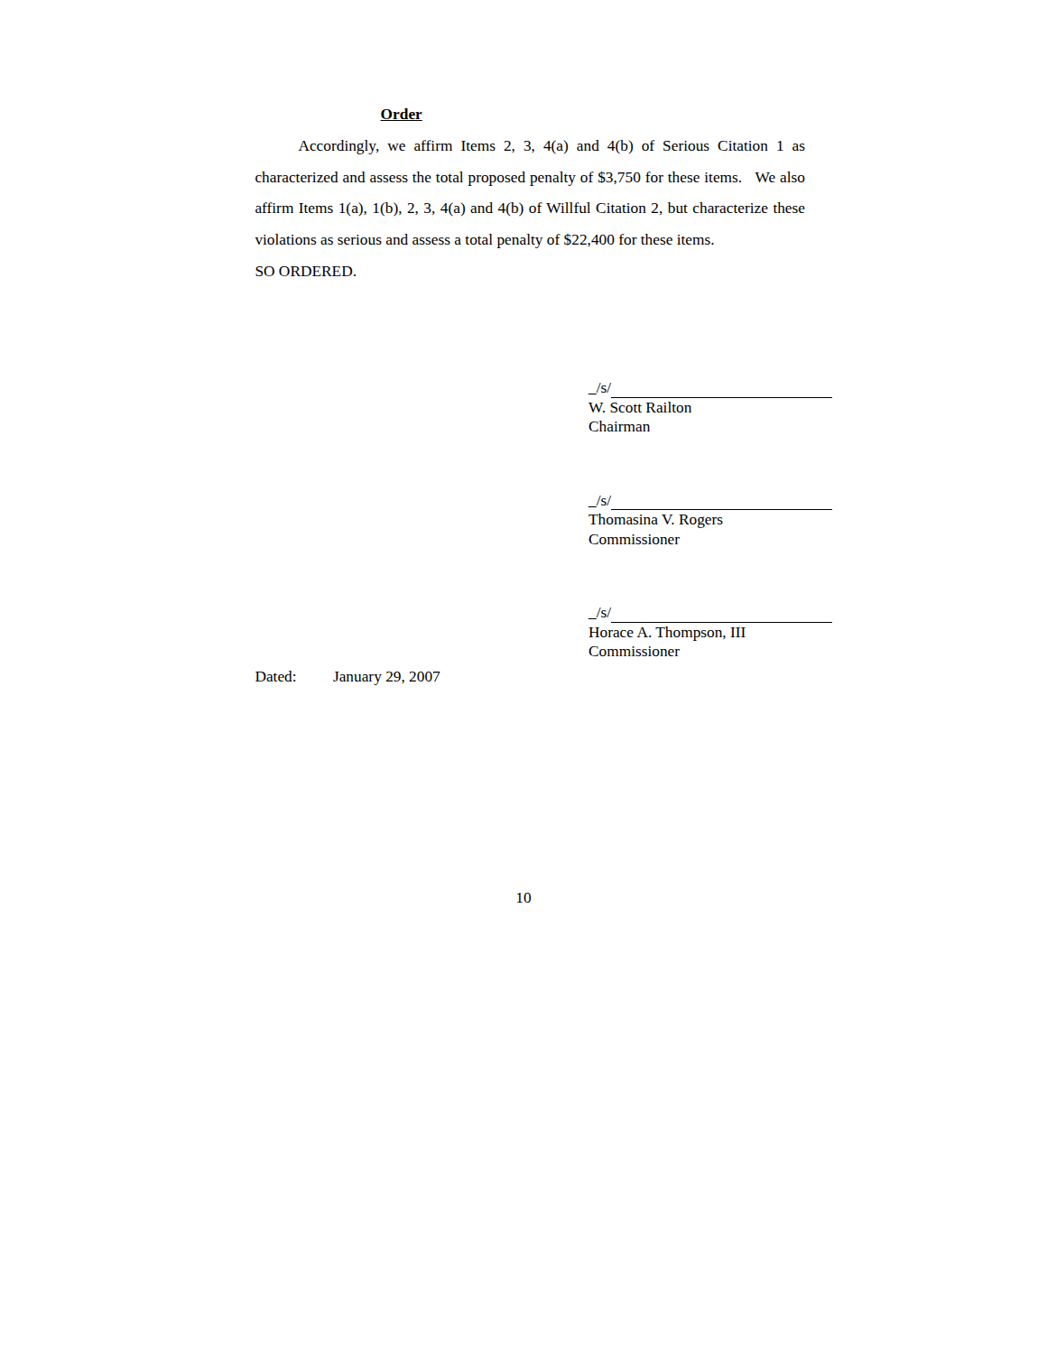Order
Accordingly, we affirm Items 2, 3, 4(a) and 4(b) of Serious Citation 1 as characterized and assess the total proposed penalty of $3,750 for these items. We also affirm Items 1(a), 1(b), 2, 3, 4(a) and 4(b) of Willful Citation 2, but characterize these violations as serious and assess a total penalty of $22,400 for these items.
SO ORDERED.
_/s/
W. Scott Railton
Chairman
_/s/
Thomasina V. Rogers
Commissioner
_/s/
Horace A. Thompson, III
Commissioner
Dated: January 29, 2007
10